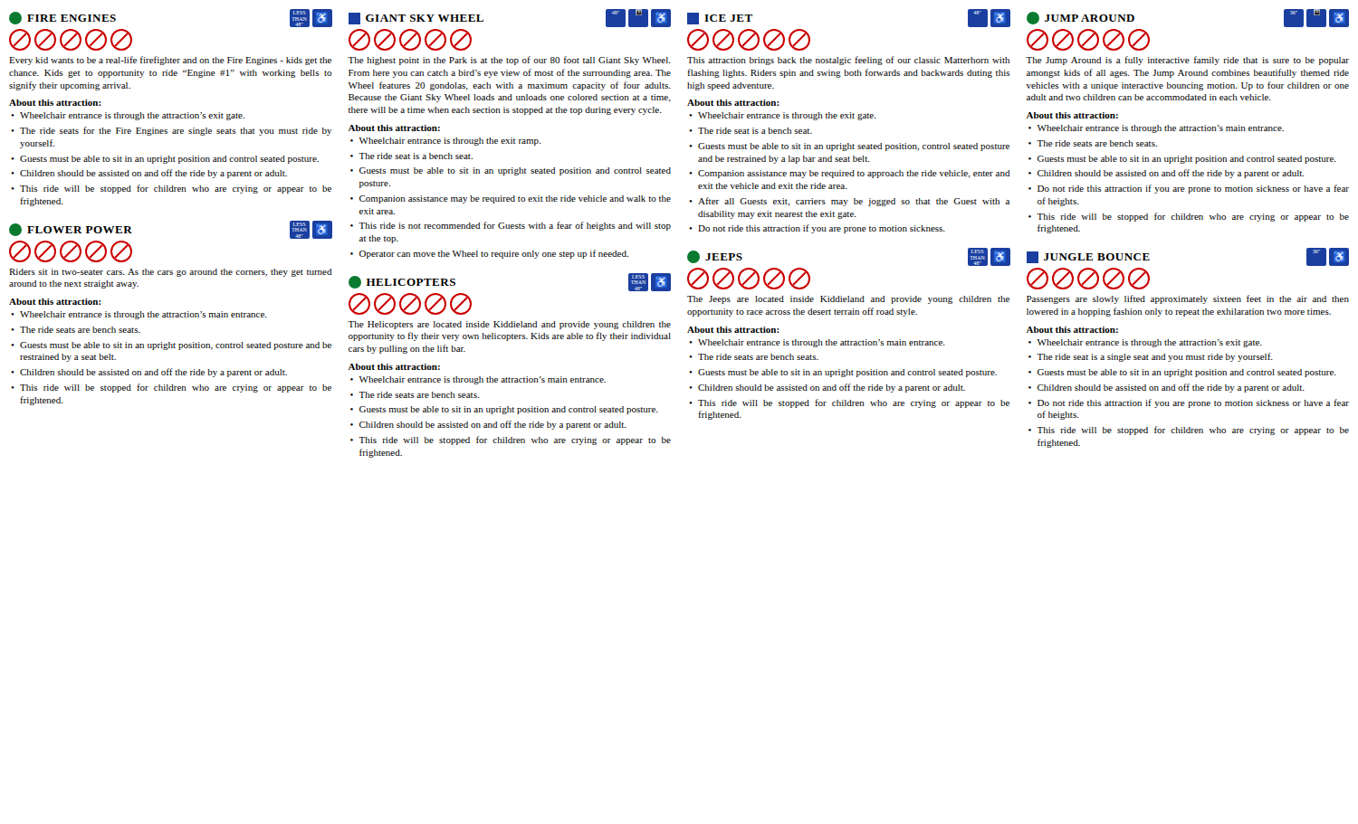Fire Engines
LESS THAN 48" ♿
Every kid wants to be a real-life firefighter and on the Fire Engines - kids get the chance. Kids get to opportunity to ride “Engine #1” with working bells to signify their upcoming arrival.
About this attraction:
Wheelchair entrance is through the attraction’s exit gate.
The ride seats for the Fire Engines are single seats that you must ride by yourself.
Guests must be able to sit in an upright position and control seated posture.
Children should be assisted on and off the ride by a parent or adult.
This ride will be stopped for children who are crying or appear to be frightened.
Flower Power
LESS THAN 48" ♿
Riders sit in two-seater cars. As the cars go around the corners, they get turned around to the next straight away.
About this attraction:
Wheelchair entrance is through the attraction’s main entrance.
The ride seats are bench seats.
Guests must be able to sit in an upright position, control seated posture and be restrained by a seat belt.
Children should be assisted on and off the ride by a parent or adult.
This ride will be stopped for children who are crying or appear to be frightened.
Giant Sky Wheel
48" 👪 ♿
The highest point in the Park is at the top of our 80 foot tall Giant Sky Wheel. From here you can catch a bird’s eye view of most of the surrounding area. The Wheel features 20 gondolas, each with a maximum capacity of four adults. Because the Giant Sky Wheel loads and unloads one colored section at a time, there will be a time when each section is stopped at the top during every cycle.
About this attraction:
Wheelchair entrance is through the exit ramp.
The ride seat is a bench seat.
Guests must be able to sit in an upright seated position and control seated posture.
Companion assistance may be required to exit the ride vehicle and walk to the exit area.
This ride is not recommended for Guests with a fear of heights and will stop at the top.
Operator can move the Wheel to require only one step up if needed.
Helicopters
LESS THAN 48" ♿
The Helicopters are located inside Kiddieland and provide young children the opportunity to fly their very own helicopters. Kids are able to fly their individual cars by pulling on the lift bar.
About this attraction:
Wheelchair entrance is through the attraction’s main entrance.
The ride seats are bench seats.
Guests must be able to sit in an upright position and control seated posture.
Children should be assisted on and off the ride by a parent or adult.
This ride will be stopped for children who are crying or appear to be frightened.
Ice Jet
48" ♿
This attraction brings back the nostalgic feeling of our classic Matterhorn with flashing lights. Riders spin and swing both forwards and backwards duting this high speed adventure.
About this attraction:
Wheelchair entrance is through the exit gate.
The ride seat is a bench seat.
Guests must be able to sit in an upright seated position, control seated posture and be restrained by a lap bar and seat belt.
Companion assistance may be required to approach the ride vehicle, enter and exit the vehicle and exit the ride area.
After all Guests exit, carriers may be jogged so that the Guest with a disability may exit nearest the exit gate.
Do not ride this attraction if you are prone to motion sickness.
Jeeps
LESS THAN 48" ♿
The Jeeps are located inside Kiddieland and provide young children the opportunity to race across the desert terrain off road style.
About this attraction:
Wheelchair entrance is through the attraction’s main entrance.
The ride seats are bench seats.
Guests must be able to sit in an upright position and control seated posture.
Children should be assisted on and off the ride by a parent or adult.
This ride will be stopped for children who are crying or appear to be frightened.
Jump Around
36" 👪 ♿
The Jump Around is a fully interactive family ride that is sure to be popular amongst kids of all ages. The Jump Around combines beautifully themed ride vehicles with a unique interactive bouncing motion. Up to four children or one adult and two children can be accommodated in each vehicle.
About this attraction:
Wheelchair entrance is through the attraction’s main entrance.
The ride seats are bench seats.
Guests must be able to sit in an upright position and control seated posture.
Children should be assisted on and off the ride by a parent or adult.
Do not ride this attraction if you are prone to motion sickness or have a fear of heights.
This ride will be stopped for children who are crying or appear to be frightened.
Jungle Bounce
36" ♿
Passengers are slowly lifted approximately sixteen feet in the air and then lowered in a hopping fashion only to repeat the exhilaration two more times.
About this attraction:
Wheelchair entrance is through the attraction’s exit gate.
The ride seat is a single seat and you must ride by yourself.
Guests must be able to sit in an upright position and control seated posture.
Children should be assisted on and off the ride by a parent or adult.
Do not ride this attraction if you are prone to motion sickness or have a fear of heights.
This ride will be stopped for children who are crying or appear to be frightened.